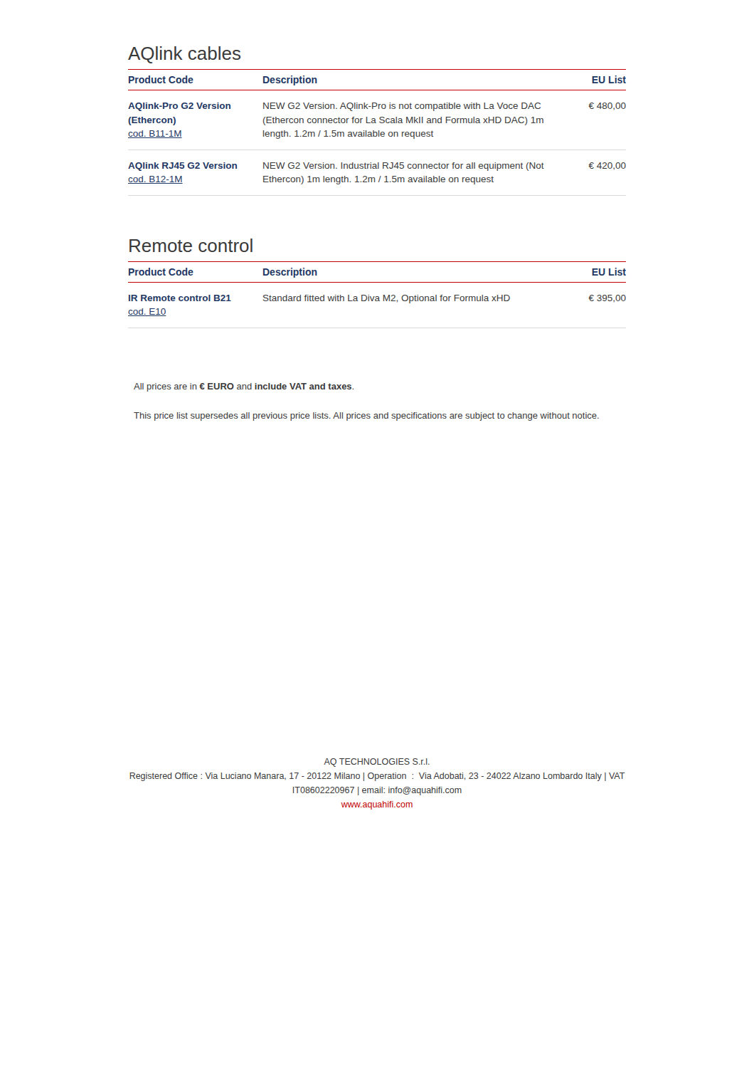AQlink cables
| Product Code | Description | EU List |
| --- | --- | --- |
| AQlink-Pro G2 Version (Ethercon) cod. B11-1M | NEW G2 Version. AQlink-Pro is not compatible with La Voce DAC (Ethercon connector for La Scala MkII and Formula xHD DAC) 1m length. 1.2m / 1.5m available on request | € 480,00 |
| AQlink RJ45 G2 Version cod. B12-1M | NEW G2 Version. Industrial RJ45 connector for all equipment (Not Ethercon) 1m length. 1.2m / 1.5m available on request | € 420,00 |
Remote control
| Product Code | Description | EU List |
| --- | --- | --- |
| IR Remote control B21 cod. E10 | Standard fitted with La Diva M2, Optional for Formula xHD | € 395,00 |
All prices are in € EURO and include VAT and taxes.
This price list supersedes all previous price lists. All prices and specifications are subject to change without notice.
AQ TECHNOLOGIES S.r.l.
Registered Office : Via Luciano Manara, 17 - 20122 Milano | Operation : Via Adobati, 23 - 24022 Alzano Lombardo Italy | VAT IT08602220967 | email: info@aquahifi.com
www.aquahifi.com